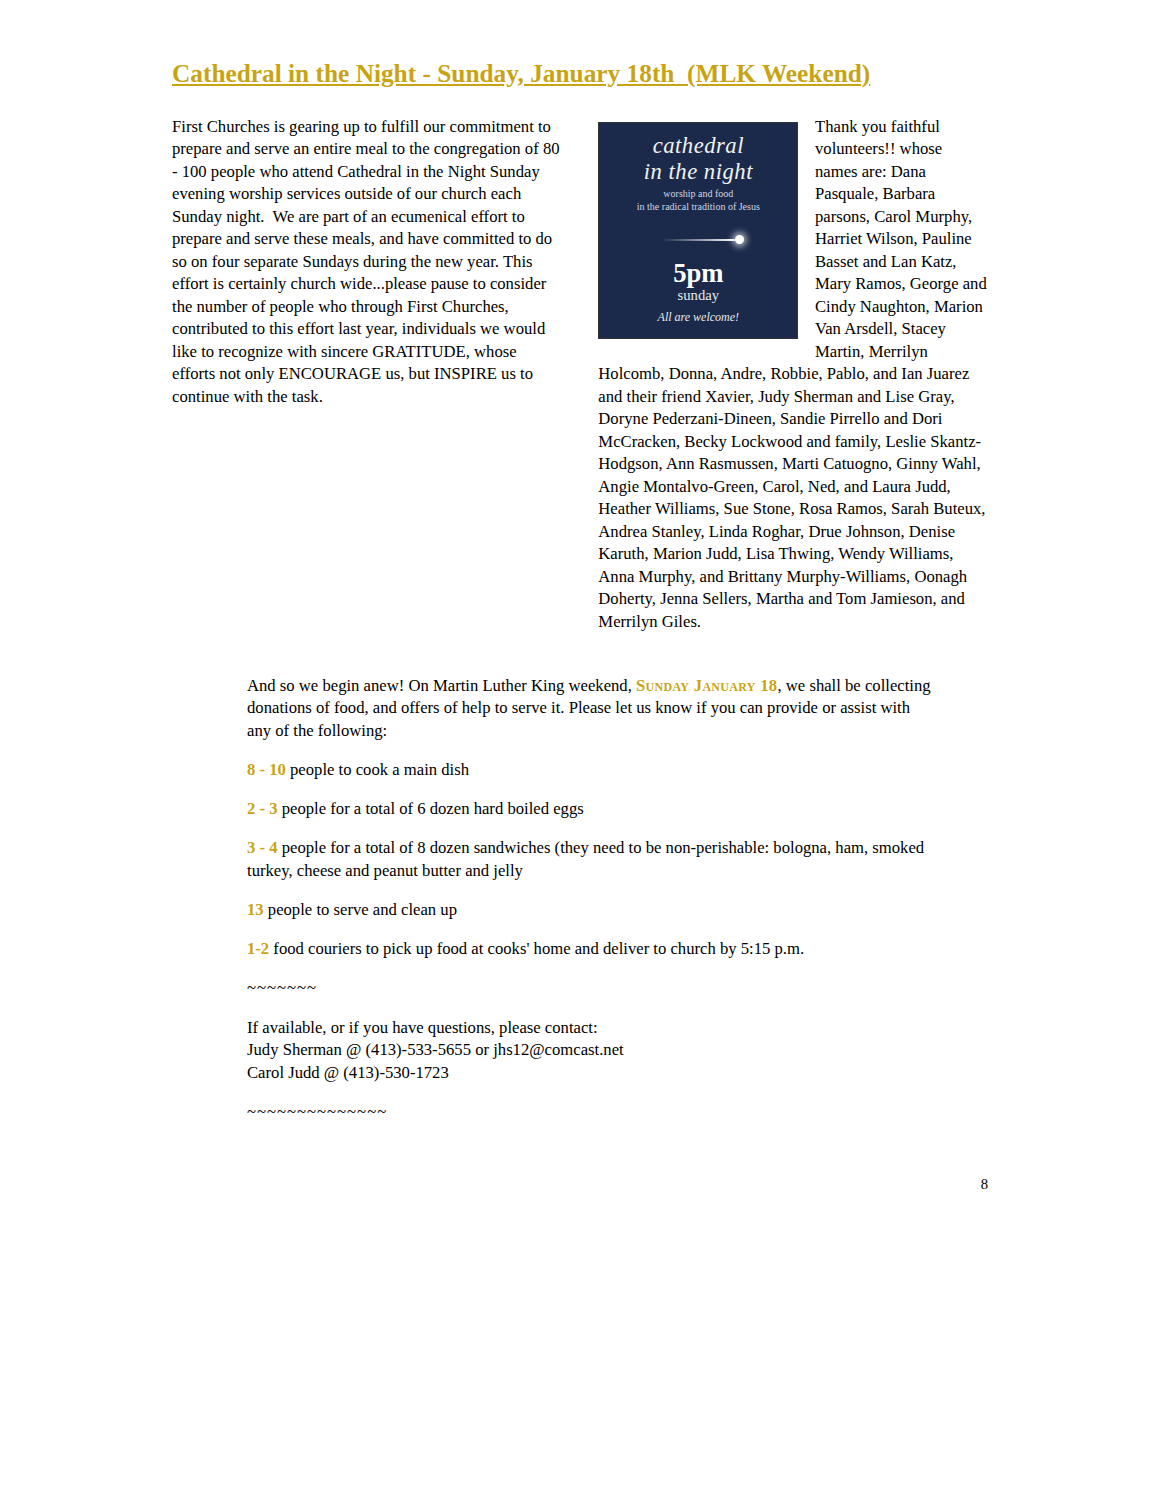Cathedral in the Night - Sunday, January 18th (MLK Weekend)
First Churches is gearing up to fulfill our commitment to prepare and serve an entire meal to the congregation of 80 - 100 people who attend Cathedral in the Night Sunday evening worship services outside of our church each Sunday night. We are part of an ecumenical effort to prepare and serve these meals, and have committed to do so on four separate Sundays during the new year. This effort is certainly church wide...please pause to consider the number of people who through First Churches, contributed to this effort last year, individuals we would like to recognize with sincere GRATITUDE, whose efforts not only ENCOURAGE us, but INSPIRE us to continue with the task.
cathedral
in the night
worship and food
in the radical tradition of Jesus
5pm
sunday
All are welcome!
Thank you faithful volunteers!! whose names are: Dana Pasquale, Barbara parsons, Carol Murphy, Harriet Wilson, Pauline Basset and Lan Katz, Mary Ramos, George and Cindy Naughton, Marion Van Arsdell, Stacey Martin, Merrilyn Holcomb, Donna, Andre, Robbie, Pablo, and Ian Juarez and their friend Xavier, Judy Sherman and Lise Gray, Doryne Pederzani-Dineen, Sandie Pirrello and Dori McCracken, Becky Lockwood and family, Leslie Skantz-Hodgson, Ann Rasmussen, Marti Catuogno, Ginny Wahl, Angie Montalvo-Green, Carol, Ned, and Laura Judd, Heather Williams, Sue Stone, Rosa Ramos, Sarah Buteux, Andrea Stanley, Linda Roghar, Drue Johnson, Denise Karuth, Marion Judd, Lisa Thwing, Wendy Williams, Anna Murphy, and Brittany Murphy-Williams, Oonagh Doherty, Jenna Sellers, Martha and Tom Jamieson, and Merrilyn Giles.
And so we begin anew! On Martin Luther King weekend, Sunday January 18, we shall be collecting donations of food, and offers of help to serve it. Please let us know if you can provide or assist with any of the following:
8 - 10 people to cook a main dish
2 - 3 people for a total of 6 dozen hard boiled eggs
3 - 4 people for a total of 8 dozen sandwiches (they need to be non-perishable: bologna, ham, smoked turkey, cheese and peanut butter and jelly
13 people to serve and clean up
1-2 food couriers to pick up food at cooks' home and deliver to church by 5:15 p.m.
~~~~~~~
If available, or if you have questions, please contact:
Judy Sherman @ (413)-533-5655 or jhs12@comcast.net
Carol Judd @ (413)-530-1723
~~~~~~~~~~~~~~
8